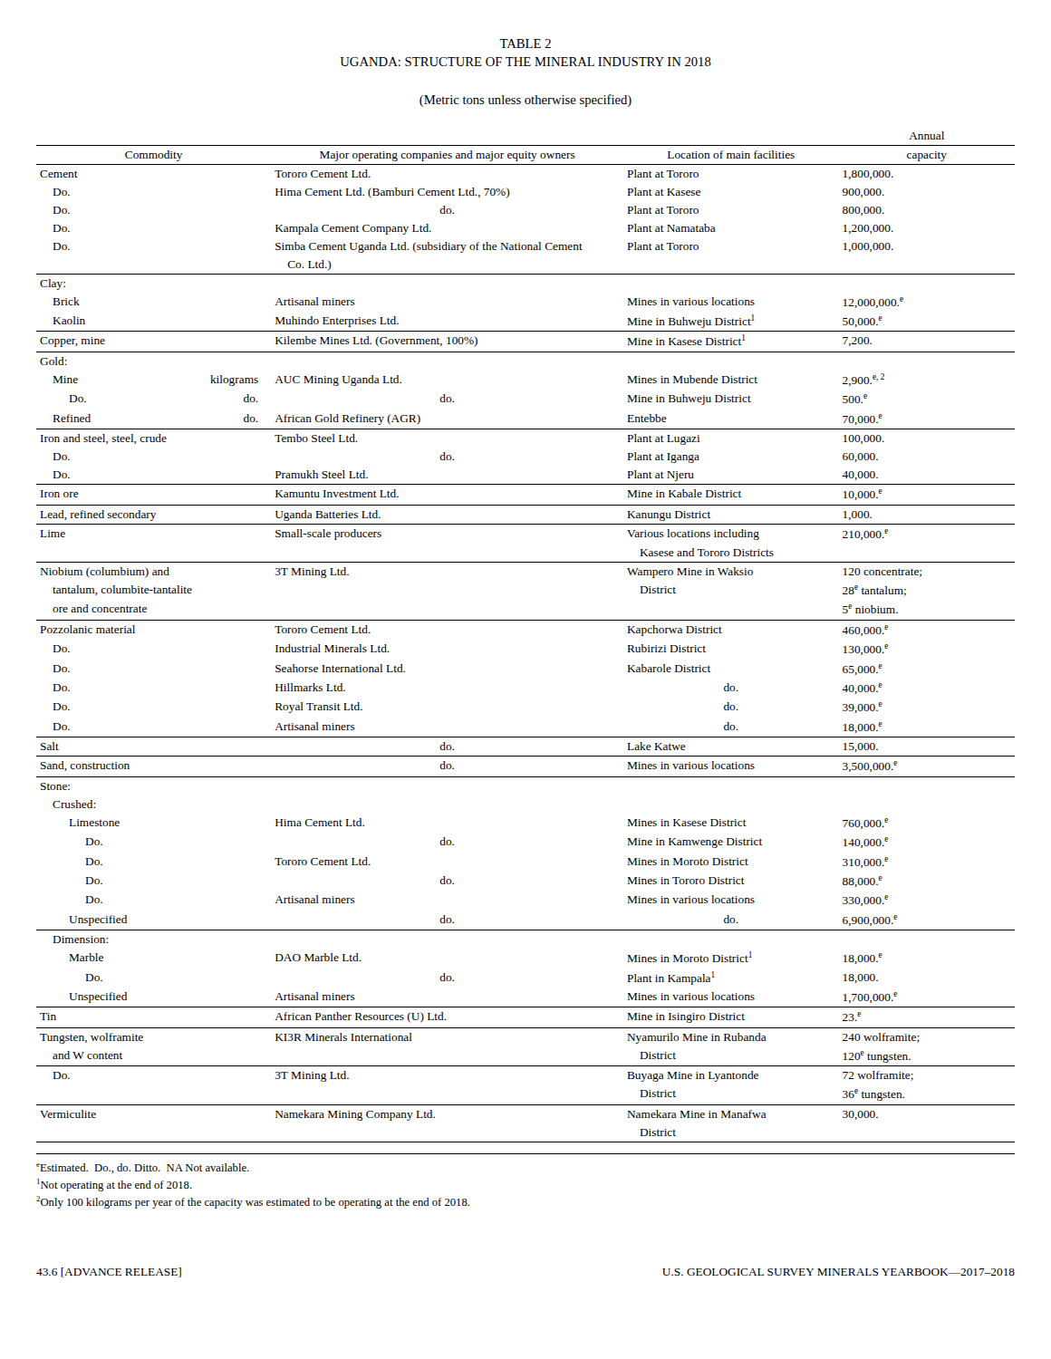TABLE 2
UGANDA: STRUCTURE OF THE MINERAL INDUSTRY IN 2018
(Metric tons unless otherwise specified)
| | | | Annual |
| --- | --- | --- | --- |
| Commodity | Major operating companies and major equity owners | Location of main facilities | capacity |
| Cement | Tororo Cement Ltd. | Plant at Tororo | 1,800,000. |
| Do. | Hima Cement Ltd. (Bamburi Cement Ltd., 70%) | Plant at Kasese | 900,000. |
| Do. | do. | Plant at Tororo | 800,000. |
| Do. | Kampala Cement Company Ltd. | Plant at Namataba | 1,200,000. |
| Do. | Simba Cement Uganda Ltd. (subsidiary of the National Cement | Plant at Tororo | 1,000,000. |
| | Co. Ltd.) | | |
| Clay: | | | |
| Brick | Artisanal miners | Mines in various locations | 12,000,000. e |
| Kaolin | Muhindo Enterprises Ltd. | Mine in Buhweju District 1 | 50,000. e |
| Copper, mine | Kilembe Mines Ltd. (Government, 100%) | Mine in Kasese District 1 | 7,200. |
| Gold: | | | |
| Mine kilograms | AUC Mining Uganda Ltd. | Mines in Mubende District | 2,900. e, 2 |
| Do. do. | do. | Mine in Buhweju District | 500. e |
| Refined do. | African Gold Refinery (AGR) | Entebbe | 70,000. e |
| Iron and steel, steel, crude | Tembo Steel Ltd. | Plant at Lugazi | 100,000. |
| Do. | do. | Plant at Iganga | 60,000. |
| Do. | Pramukh Steel Ltd. | Plant at Njeru | 40,000. |
| Iron ore | Kamuntu Investment Ltd. | Mine in Kabale District | 10,000. e |
| Lead, refined secondary | Uganda Batteries Ltd. | Kanungu District | 1,000. |
| Lime | Small-scale producers | Various locations including | 210,000. e |
| | | Kasese and Tororo Districts | |
| Niobium (columbium) and | 3T Mining Ltd. | Wampero Mine in Waksio | 120 concentrate; |
| tantalum, columbite-tantalite | | District | 28 e tantalum; |
| ore and concentrate | | | 5 e niobium. |
| Pozzolanic material | Tororo Cement Ltd. | Kapchorwa District | 460,000. e |
| Do. | Industrial Minerals Ltd. | Rubirizi District | 130,000. e |
| Do. | Seahorse International Ltd. | Kabarole District | 65,000. e |
| Do. | Hillmarks Ltd. | do. | 40,000. e |
| Do. | Royal Transit Ltd. | do. | 39,000. e |
| Do. | Artisanal miners | do. | 18,000. e |
| Salt | do. | Lake Katwe | 15,000. |
| Sand, construction | do. | Mines in various locations | 3,500,000. e |
| Stone: | | | |
| Crushed: | | | |
| Limestone | Hima Cement Ltd. | Mines in Kasese District | 760,000. e |
| Do. | do. | Mine in Kamwenge District | 140,000. e |
| Do. | Tororo Cement Ltd. | Mines in Moroto District | 310,000. e |
| Do. | do. | Mines in Tororo District | 88,000. e |
| Do. | Artisanal miners | Mines in various locations | 330,000. e |
| Unspecified | do. | do. | 6,900,000. e |
| Dimension: | | | |
| Marble | DAO Marble Ltd. | Mines in Moroto District 1 | 18,000. e |
| Do. | do. | Plant in Kampala 1 | 18,000. |
| Unspecified | Artisanal miners | Mines in various locations | 1,700,000. e |
| Tin | African Panther Resources (U) Ltd. | Mine in Isingiro District | 23. e |
| Tungsten, wolframite | KI3R Minerals International | Nyamurilo Mine in Rubanda | 240 wolframite; |
| and W content | | District | 120 e tungsten. |
| Do. | 3T Mining Ltd. | Buyaga Mine in Lyantonde | 72 wolframite; |
| | | District | 36 e tungsten. |
| Vermiculite | Namekara Mining Company Ltd. | Namekara Mine in Manafwa | 30,000. |
| | | District | |
eEstimated. Do., do. Ditto. NA Not available.
1Not operating at the end of 2018.
2Only 100 kilograms per year of the capacity was estimated to be operating at the end of 2018.
43.6 [ADVANCE RELEASE]
U.S. GEOLOGICAL SURVEY MINERALS YEARBOOK—2017–2018